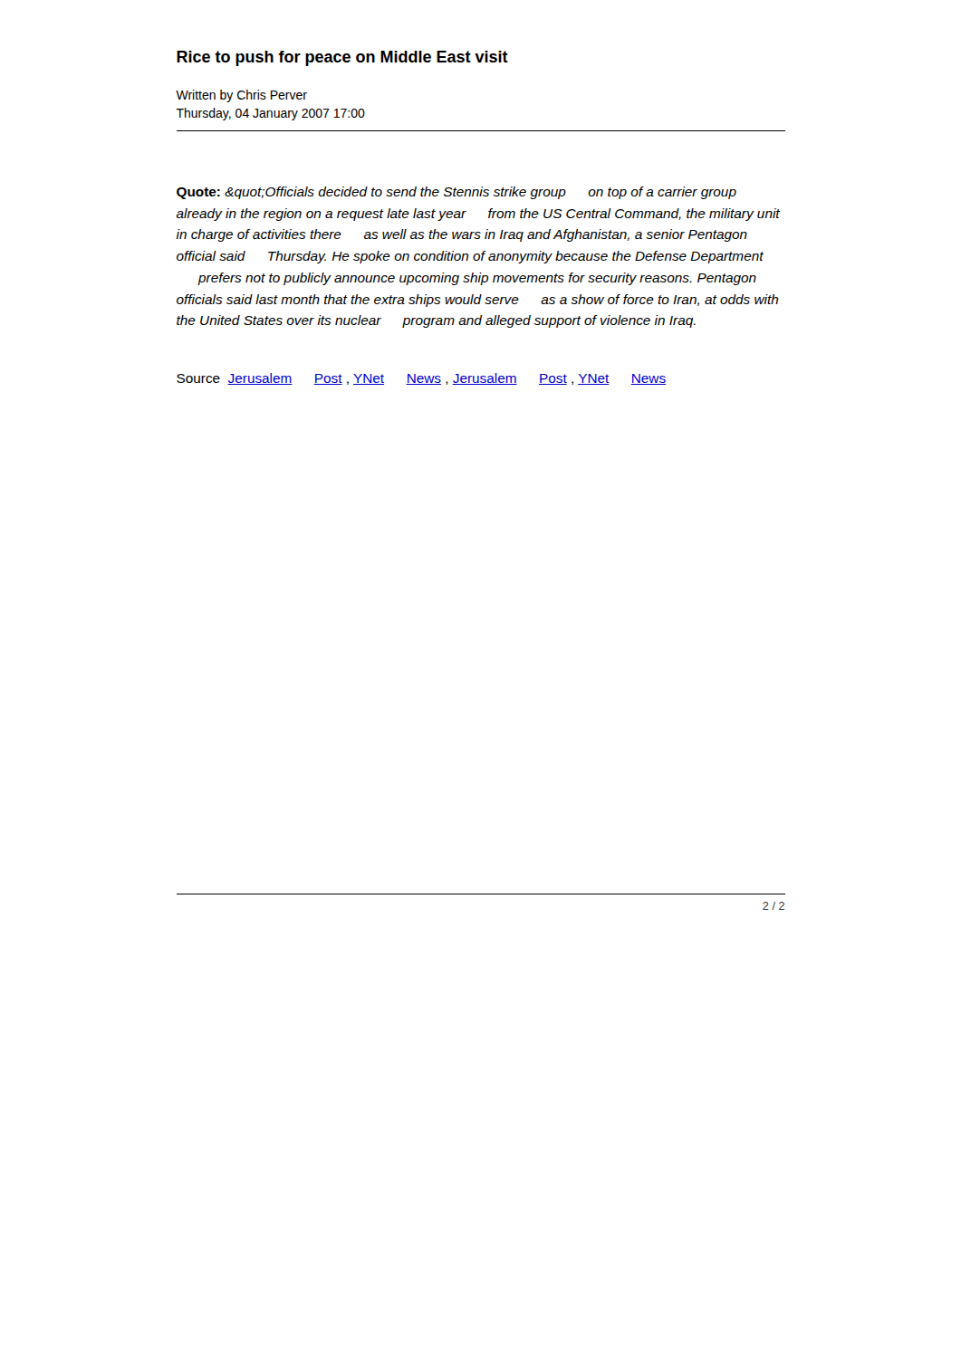Rice to push for peace on Middle East visit
Written by Chris Perver
Thursday, 04 January 2007 17:00
Quote: &quot;Officials decided to send the Stennis strike group on top of a carrier group already in the region on a request late last year from the US Central Command, the military unit in charge of activities there as well as the wars in Iraq and Afghanistan, a senior Pentagon official said Thursday. He spoke on condition of anonymity because the Defense Department prefers not to publicly announce upcoming ship movements for security reasons. Pentagon officials said last month that the extra ships would serve as a show of force to Iran, at odds with the United States over its nuclear program and alleged support of violence in Iraq.
Source Jerusalem Post , YNet News , Jerusalem Post , YNet News
2 / 2